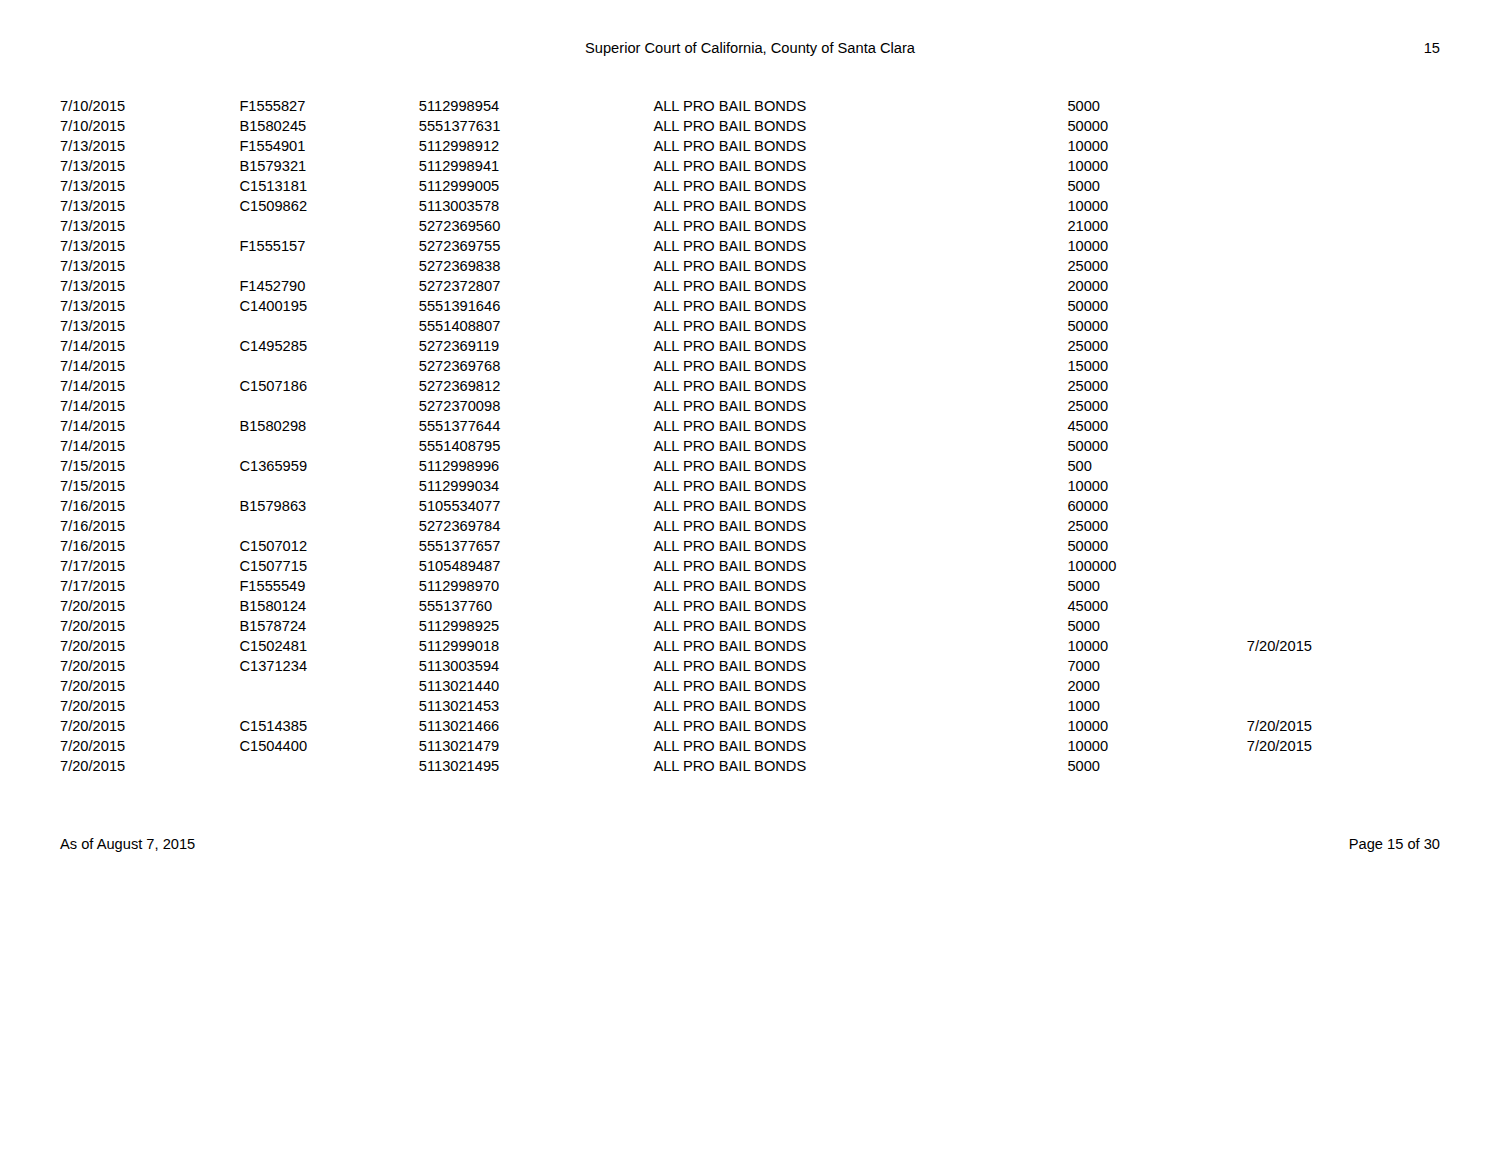Superior Court of California, County of Santa Clara 15
| 7/10/2015 | F1555827 | 5112998954 | ALL PRO BAIL BONDS | 5000 | |
| 7/10/2015 | B1580245 | 5551377631 | ALL PRO BAIL BONDS | 50000 | |
| 7/13/2015 | F1554901 | 5112998912 | ALL PRO BAIL BONDS | 10000 | |
| 7/13/2015 | B1579321 | 5112998941 | ALL PRO BAIL BONDS | 10000 | |
| 7/13/2015 | C1513181 | 5112999005 | ALL PRO BAIL BONDS | 5000 | |
| 7/13/2015 | C1509862 | 5113003578 | ALL PRO BAIL BONDS | 10000 | |
| 7/13/2015 | | 5272369560 | ALL PRO BAIL BONDS | 21000 | |
| 7/13/2015 | F1555157 | 5272369755 | ALL PRO BAIL BONDS | 10000 | |
| 7/13/2015 | | 5272369838 | ALL PRO BAIL BONDS | 25000 | |
| 7/13/2015 | F1452790 | 5272372807 | ALL PRO BAIL BONDS | 20000 | |
| 7/13/2015 | C1400195 | 5551391646 | ALL PRO BAIL BONDS | 50000 | |
| 7/13/2015 | | 5551408807 | ALL PRO BAIL BONDS | 50000 | |
| 7/14/2015 | C1495285 | 5272369119 | ALL PRO BAIL BONDS | 25000 | |
| 7/14/2015 | | 5272369768 | ALL PRO BAIL BONDS | 15000 | |
| 7/14/2015 | C1507186 | 5272369812 | ALL PRO BAIL BONDS | 25000 | |
| 7/14/2015 | | 5272370098 | ALL PRO BAIL BONDS | 25000 | |
| 7/14/2015 | B1580298 | 5551377644 | ALL PRO BAIL BONDS | 45000 | |
| 7/14/2015 | | 5551408795 | ALL PRO BAIL BONDS | 50000 | |
| 7/15/2015 | C1365959 | 5112998996 | ALL PRO BAIL BONDS | 500 | |
| 7/15/2015 | | 5112999034 | ALL PRO BAIL BONDS | 10000 | |
| 7/16/2015 | B1579863 | 5105534077 | ALL PRO BAIL BONDS | 60000 | |
| 7/16/2015 | | 5272369784 | ALL PRO BAIL BONDS | 25000 | |
| 7/16/2015 | C1507012 | 5551377657 | ALL PRO BAIL BONDS | 50000 | |
| 7/17/2015 | C1507715 | 5105489487 | ALL PRO BAIL BONDS | 100000 | |
| 7/17/2015 | F1555549 | 5112998970 | ALL PRO BAIL BONDS | 5000 | |
| 7/20/2015 | B1580124 | 555137760 | ALL PRO BAIL BONDS | 45000 | |
| 7/20/2015 | B1578724 | 5112998925 | ALL PRO BAIL BONDS | 5000 | |
| 7/20/2015 | C1502481 | 5112999018 | ALL PRO BAIL BONDS | 10000 | 7/20/2015 |
| 7/20/2015 | C1371234 | 5113003594 | ALL PRO BAIL BONDS | 7000 | |
| 7/20/2015 | | 5113021440 | ALL PRO BAIL BONDS | 2000 | |
| 7/20/2015 | | 5113021453 | ALL PRO BAIL BONDS | 1000 | |
| 7/20/2015 | C1514385 | 5113021466 | ALL PRO BAIL BONDS | 10000 | 7/20/2015 |
| 7/20/2015 | C1504400 | 5113021479 | ALL PRO BAIL BONDS | 10000 | 7/20/2015 |
| 7/20/2015 | | 5113021495 | ALL PRO BAIL BONDS | 5000 | |
As of August 7, 2015 Page 15 of 30